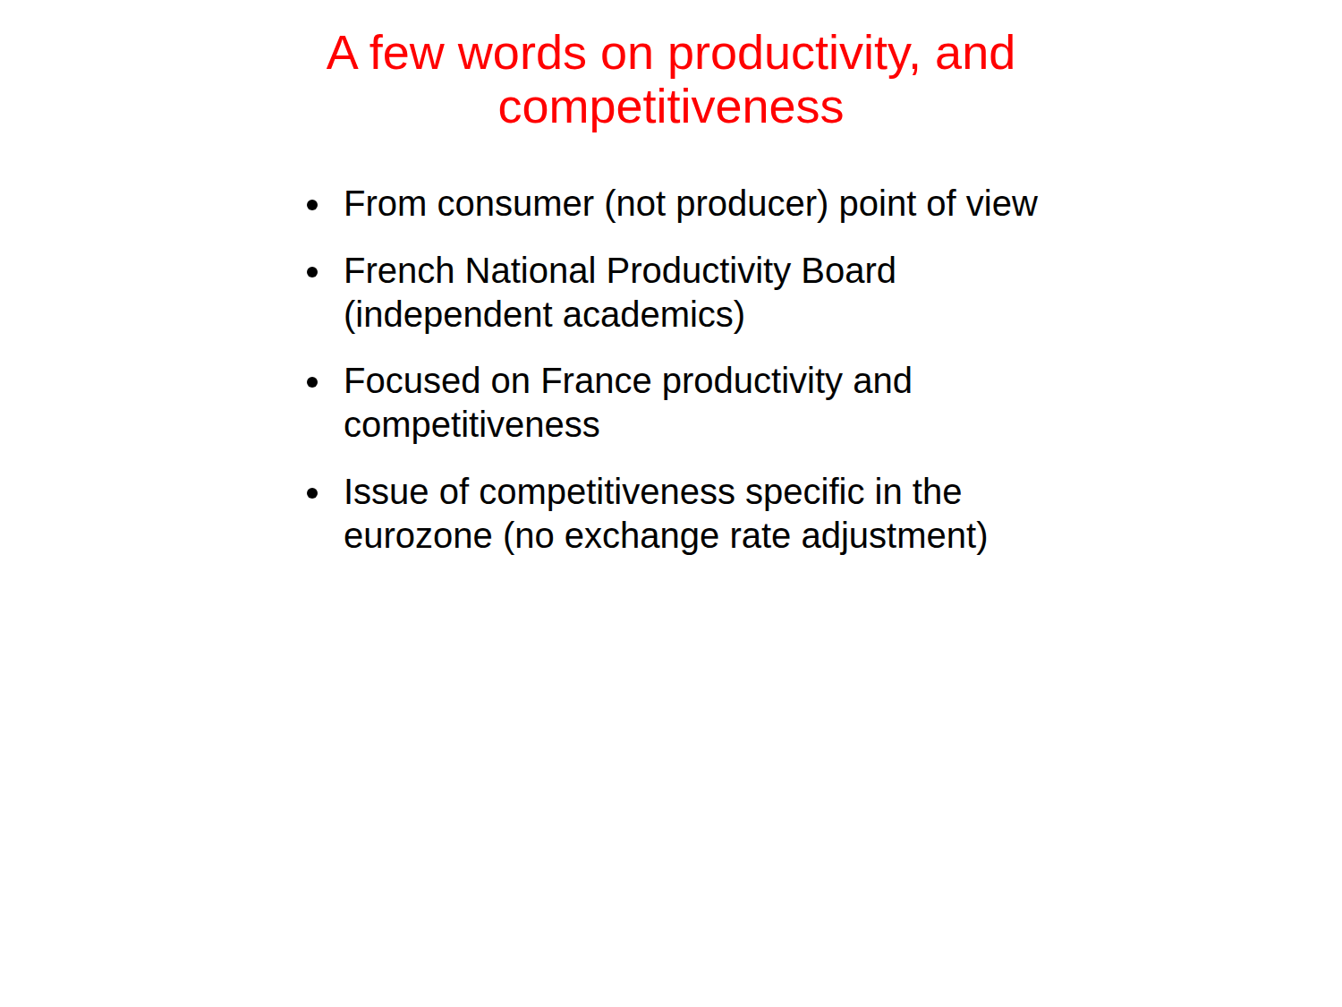A few words on productivity, and competitiveness
From consumer (not producer) point of view
French National Productivity Board (independent academics)
Focused on France productivity and competitiveness
Issue of competitiveness specific in the eurozone (no exchange rate adjustment)